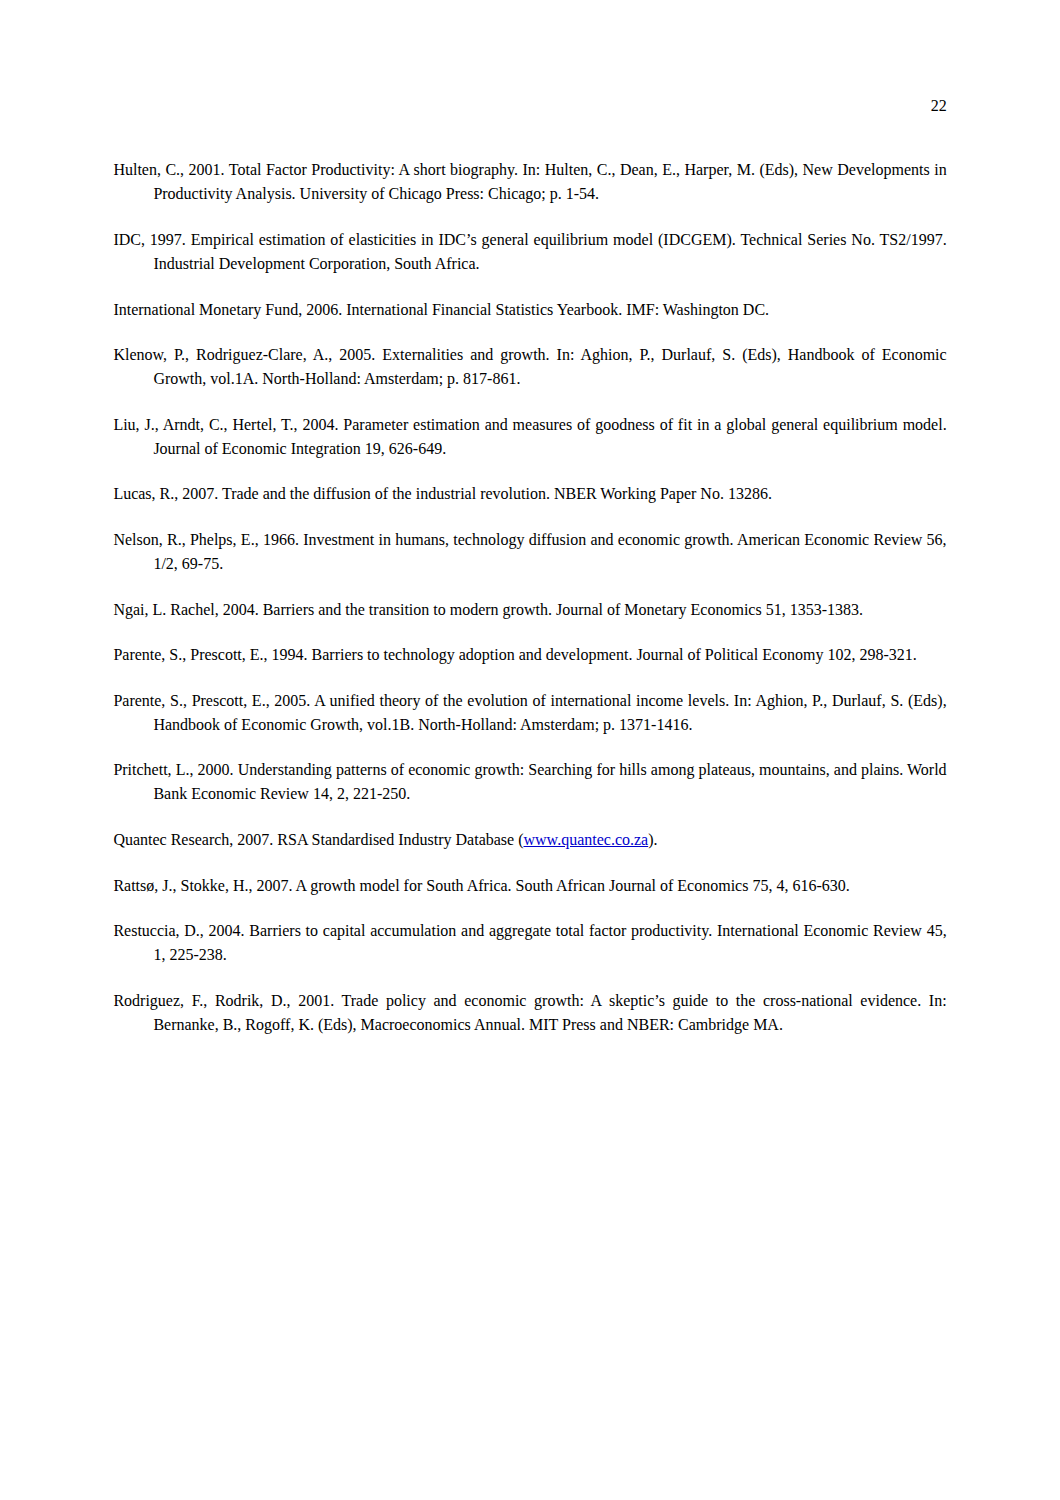22
Hulten, C., 2001. Total Factor Productivity: A short biography. In: Hulten, C., Dean, E., Harper, M. (Eds), New Developments in Productivity Analysis. University of Chicago Press: Chicago; p. 1-54.
IDC, 1997. Empirical estimation of elasticities in IDC’s general equilibrium model (IDCGEM). Technical Series No. TS2/1997. Industrial Development Corporation, South Africa.
International Monetary Fund, 2006. International Financial Statistics Yearbook. IMF: Washington DC.
Klenow, P., Rodriguez-Clare, A., 2005. Externalities and growth. In: Aghion, P., Durlauf, S. (Eds), Handbook of Economic Growth, vol.1A. North-Holland: Amsterdam; p. 817-861.
Liu, J., Arndt, C., Hertel, T., 2004. Parameter estimation and measures of goodness of fit in a global general equilibrium model. Journal of Economic Integration 19, 626-649.
Lucas, R., 2007. Trade and the diffusion of the industrial revolution. NBER Working Paper No. 13286.
Nelson, R., Phelps, E., 1966. Investment in humans, technology diffusion and economic growth. American Economic Review 56, 1/2, 69-75.
Ngai, L. Rachel, 2004. Barriers and the transition to modern growth. Journal of Monetary Economics 51, 1353-1383.
Parente, S., Prescott, E., 1994. Barriers to technology adoption and development. Journal of Political Economy 102, 298-321.
Parente, S., Prescott, E., 2005. A unified theory of the evolution of international income levels. In: Aghion, P., Durlauf, S. (Eds), Handbook of Economic Growth, vol.1B. North-Holland: Amsterdam; p. 1371-1416.
Pritchett, L., 2000. Understanding patterns of economic growth: Searching for hills among plateaus, mountains, and plains. World Bank Economic Review 14, 2, 221-250.
Quantec Research, 2007. RSA Standardised Industry Database (www.quantec.co.za).
Rattsø, J., Stokke, H., 2007. A growth model for South Africa. South African Journal of Economics 75, 4, 616-630.
Restuccia, D., 2004. Barriers to capital accumulation and aggregate total factor productivity. International Economic Review 45, 1, 225-238.
Rodriguez, F., Rodrik, D., 2001. Trade policy and economic growth: A skeptic’s guide to the cross-national evidence. In: Bernanke, B., Rogoff, K. (Eds), Macroeconomics Annual. MIT Press and NBER: Cambridge MA.